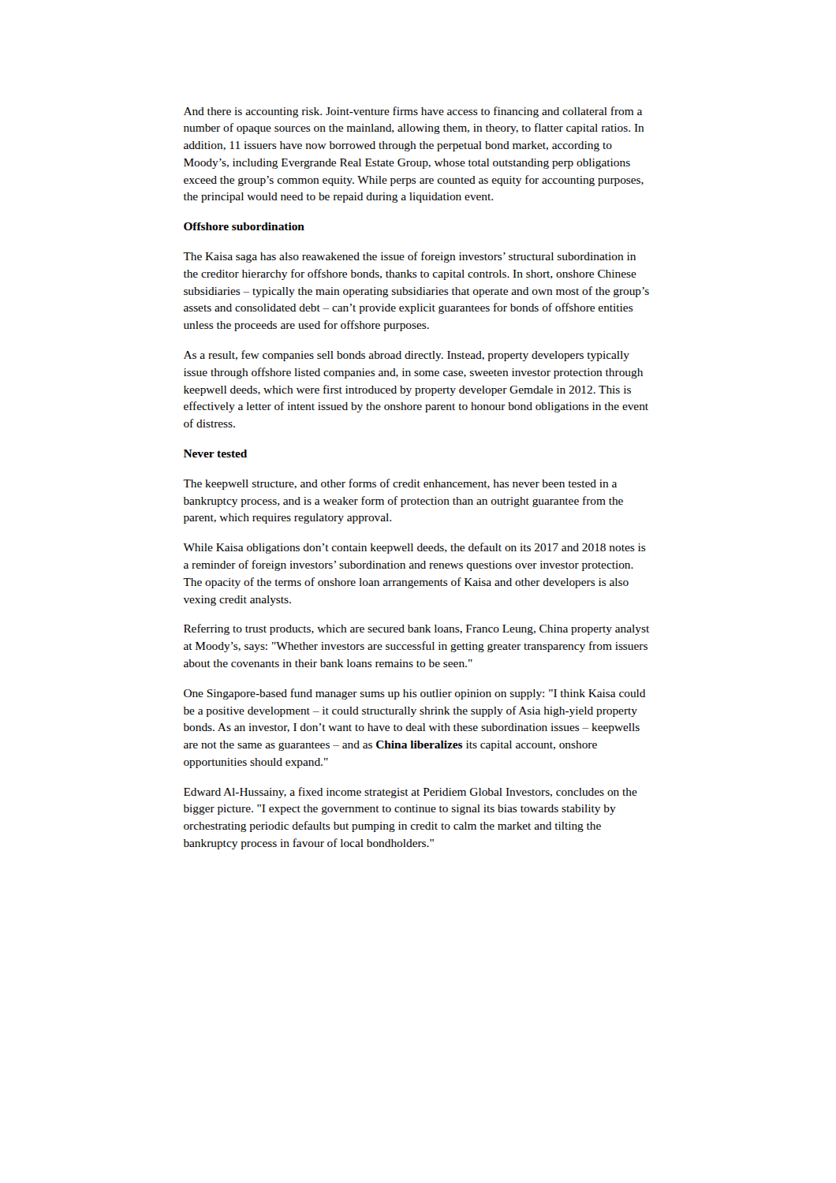And there is accounting risk. Joint-venture firms have access to financing and collateral from a number of opaque sources on the mainland, allowing them, in theory, to flatter capital ratios. In addition, 11 issuers have now borrowed through the perpetual bond market, according to Moody’s, including Evergrande Real Estate Group, whose total outstanding perp obligations exceed the group’s common equity. While perps are counted as equity for accounting purposes, the principal would need to be repaid during a liquidation event.
Offshore subordination
The Kaisa saga has also reawakened the issue of foreign investors’ structural subordination in the creditor hierarchy for offshore bonds, thanks to capital controls. In short, onshore Chinese subsidiaries – typically the main operating subsidiaries that operate and own most of the group’s assets and consolidated debt – can’t provide explicit guarantees for bonds of offshore entities unless the proceeds are used for offshore purposes.
As a result, few companies sell bonds abroad directly. Instead, property developers typically issue through offshore listed companies and, in some case, sweeten investor protection through keepwell deeds, which were first introduced by property developer Gemdale in 2012. This is effectively a letter of intent issued by the onshore parent to honour bond obligations in the event of distress.
Never tested
The keepwell structure, and other forms of credit enhancement, has never been tested in a bankruptcy process, and is a weaker form of protection than an outright guarantee from the parent, which requires regulatory approval.
While Kaisa obligations don’t contain keepwell deeds, the default on its 2017 and 2018 notes is a reminder of foreign investors’ subordination and renews questions over investor protection. The opacity of the terms of onshore loan arrangements of Kaisa and other developers is also vexing credit analysts.
Referring to trust products, which are secured bank loans, Franco Leung, China property analyst at Moody’s, says: "Whether investors are successful in getting greater transparency from issuers about the covenants in their bank loans remains to be seen."
One Singapore-based fund manager sums up his outlier opinion on supply: "I think Kaisa could be a positive development – it could structurally shrink the supply of Asia high-yield property bonds. As an investor, I don’t want to have to deal with these subordination issues – keepwells are not the same as guarantees – and as China liberalizes its capital account, onshore opportunities should expand."
Edward Al-Hussainy, a fixed income strategist at Peridiem Global Investors, concludes on the bigger picture. "I expect the government to continue to signal its bias towards stability by orchestrating periodic defaults but pumping in credit to calm the market and tilting the bankruptcy process in favour of local bondholders."